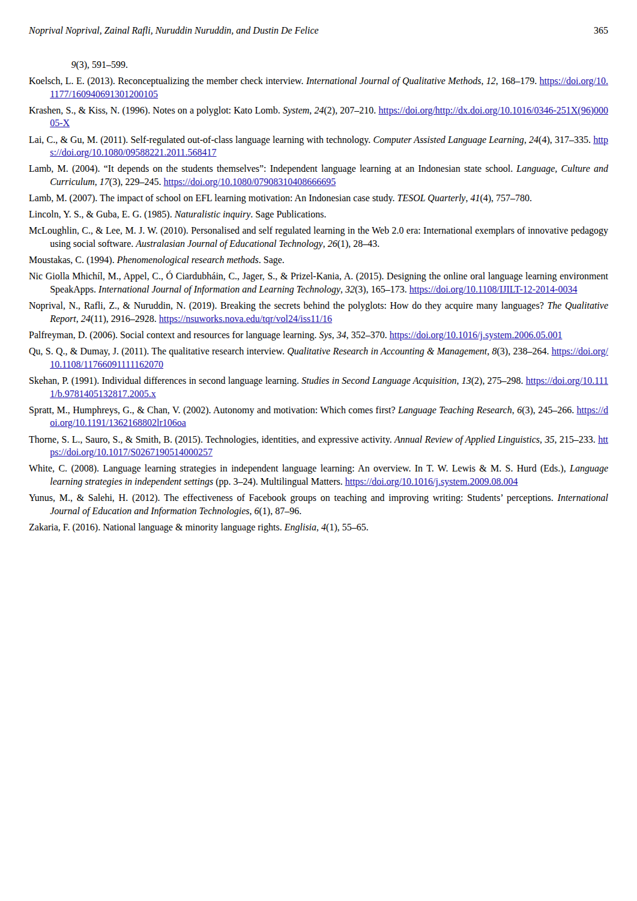Noprival Noprival, Zainal Rafli, Nuruddin Nuruddin, and Dustin De Felice 365
9(3), 591–599.
Koelsch, L. E. (2013). Reconceptualizing the member check interview. International Journal of Qualitative Methods, 12, 168–179. https://doi.org/10.1177/160940691301200105
Krashen, S., & Kiss, N. (1996). Notes on a polyglot: Kato Lomb. System, 24(2), 207–210. https://doi.org/http://dx.doi.org/10.1016/0346-251X(96)00005-X
Lai, C., & Gu, M. (2011). Self-regulated out-of-class language learning with technology. Computer Assisted Language Learning, 24(4), 317–335. https://doi.org/10.1080/09588221.2011.568417
Lamb, M. (2004). “It depends on the students themselves”: Independent language learning at an Indonesian state school. Language, Culture and Curriculum, 17(3), 229–245. https://doi.org/10.1080/07908310408666695
Lamb, M. (2007). The impact of school on EFL learning motivation: An Indonesian case study. TESOL Quarterly, 41(4), 757–780.
Lincoln, Y. S., & Guba, E. G. (1985). Naturalistic inquiry. Sage Publications.
McLoughlin, C., & Lee, M. J. W. (2010). Personalised and self regulated learning in the Web 2.0 era: International exemplars of innovative pedagogy using social software. Australasian Journal of Educational Technology, 26(1), 28–43.
Moustakas, C. (1994). Phenomenological research methods. Sage.
Nic Giolla Mhichíl, M., Appel, C., Ó Ciardubháin, C., Jager, S., & Prizel-Kania, A. (2015). Designing the online oral language learning environment SpeakApps. International Journal of Information and Learning Technology, 32(3), 165–173. https://doi.org/10.1108/IJILT-12-2014-0034
Noprival, N., Rafli, Z., & Nuruddin, N. (2019). Breaking the secrets behind the polyglots: How do they acquire many languages? The Qualitative Report, 24(11), 2916–2928. https://nsuworks.nova.edu/tqr/vol24/iss11/16
Palfreyman, D. (2006). Social context and resources for language learning. Sys, 34, 352–370. https://doi.org/10.1016/j.system.2006.05.001
Qu, S. Q., & Dumay, J. (2011). The qualitative research interview. Qualitative Research in Accounting & Management, 8(3), 238–264. https://doi.org/10.1108/11766091111162070
Skehan, P. (1991). Individual differences in second language learning. Studies in Second Language Acquisition, 13(2), 275–298. https://doi.org/10.1111/b.9781405132817.2005.x
Spratt, M., Humphreys, G., & Chan, V. (2002). Autonomy and motivation: Which comes first? Language Teaching Research, 6(3), 245–266. https://doi.org/10.1191/1362168802lr106oa
Thorne, S. L., Sauro, S., & Smith, B. (2015). Technologies, identities, and expressive activity. Annual Review of Applied Linguistics, 35, 215–233. https://doi.org/10.1017/S0267190514000257
White, C. (2008). Language learning strategies in independent language learning: An overview. In T. W. Lewis & M. S. Hurd (Eds.), Language learning strategies in independent settings (pp. 3–24). Multilingual Matters. https://doi.org/10.1016/j.system.2009.08.004
Yunus, M., & Salehi, H. (2012). The effectiveness of Facebook groups on teaching and improving writing: Students’ perceptions. International Journal of Education and Information Technologies, 6(1), 87–96.
Zakaria, F. (2016). National language & minority language rights. Englisia, 4(1), 55–65.